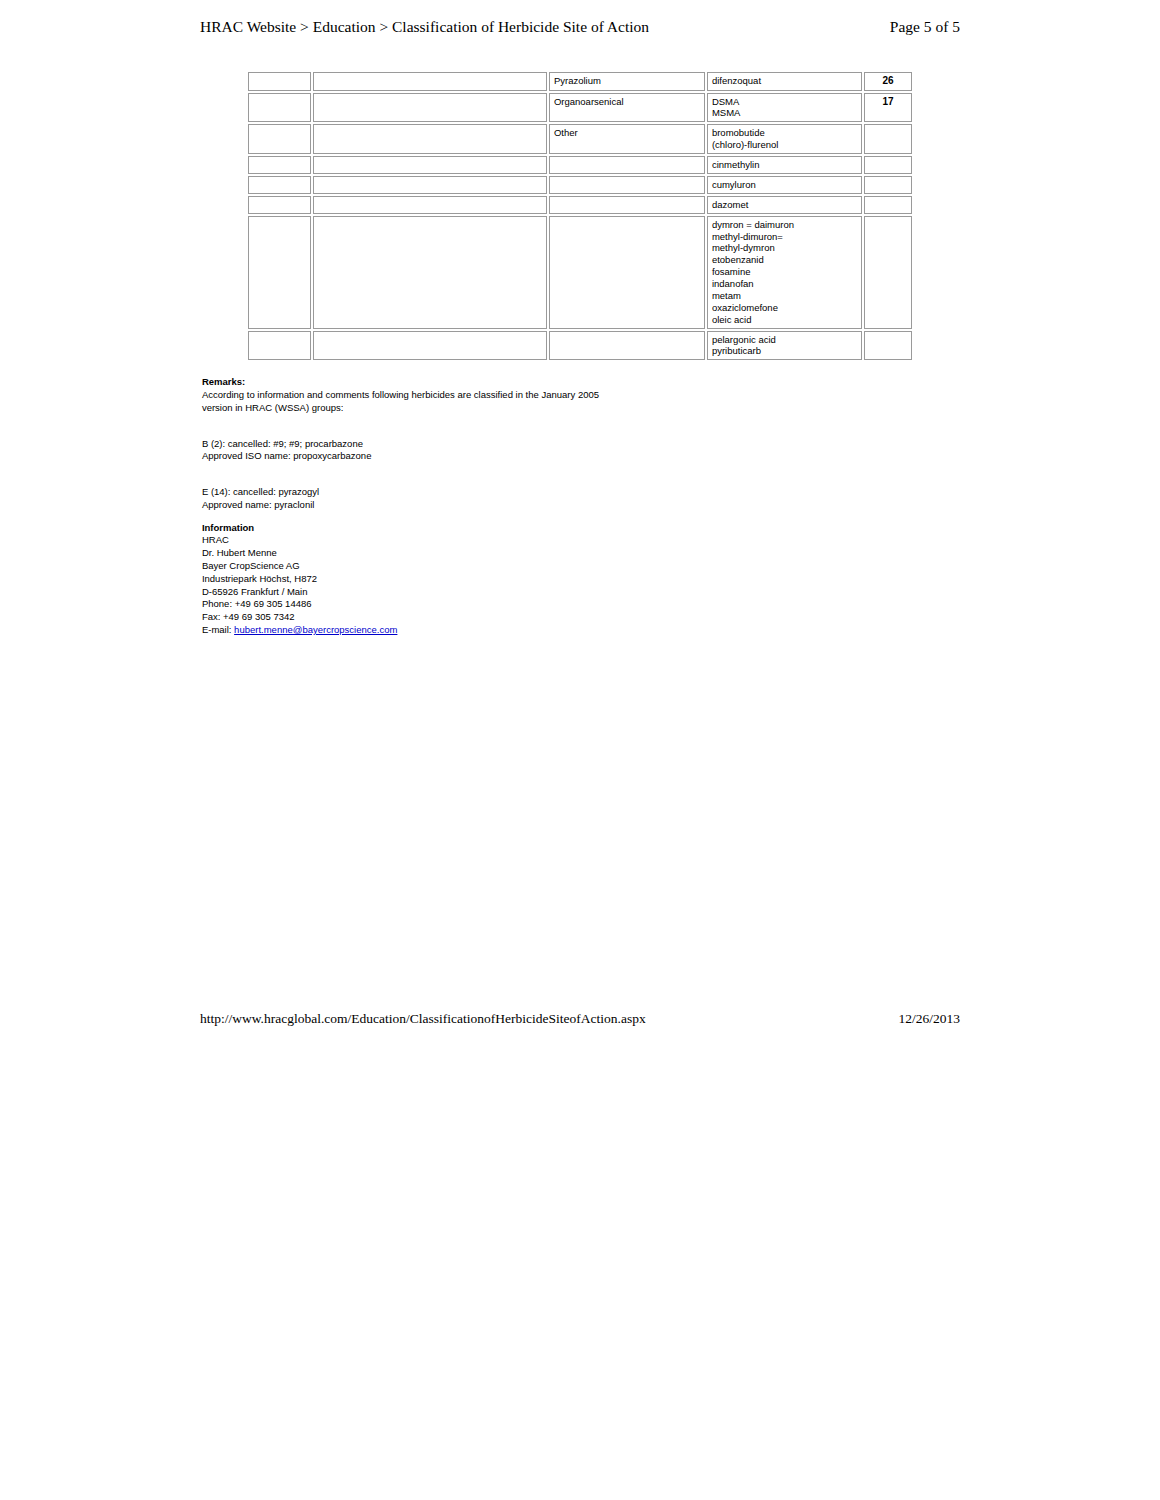HRAC Website > Education > Classification of Herbicide Site of Action
Page 5 of 5
| | | Pyrazolium | difenzoquat | 26 |
| | | Organoarsenical | DSMA MSMA | 17 |
| | | Other | bromobutide (chloro)-flurenol | |
| | | | cinmethylin | |
| | | | cumyluron | |
| | | | dazomet | |
| | | | dymron = daimuron methyl-dimuron= methyl-dymron etobenzanid fosamine indanofan metam oxaziclomefone oleic acid | |
| | | | pelargonic acid pyributicarb | |
Remarks:
According to information and comments following herbicides are classified in the January 2005
version in HRAC (WSSA) groups:
B (2): cancelled: #9; #9; procarbazone
Approved ISO name: propoxycarbazone
E (14): cancelled: pyrazogyl
Approved name: pyraclonil
Information
HRAC
Dr. Hubert Menne
Bayer CropScience AG
Industriepark Höchst, H872
D-65926 Frankfurt / Main
Phone: +49 69 305 14486
Fax: +49 69 305 7342
E-mail: hubert.menne@bayercropscience.com
http://www.hracglobal.com/Education/ClassificationofHerbicideSiteofAction.aspx
12/26/2013